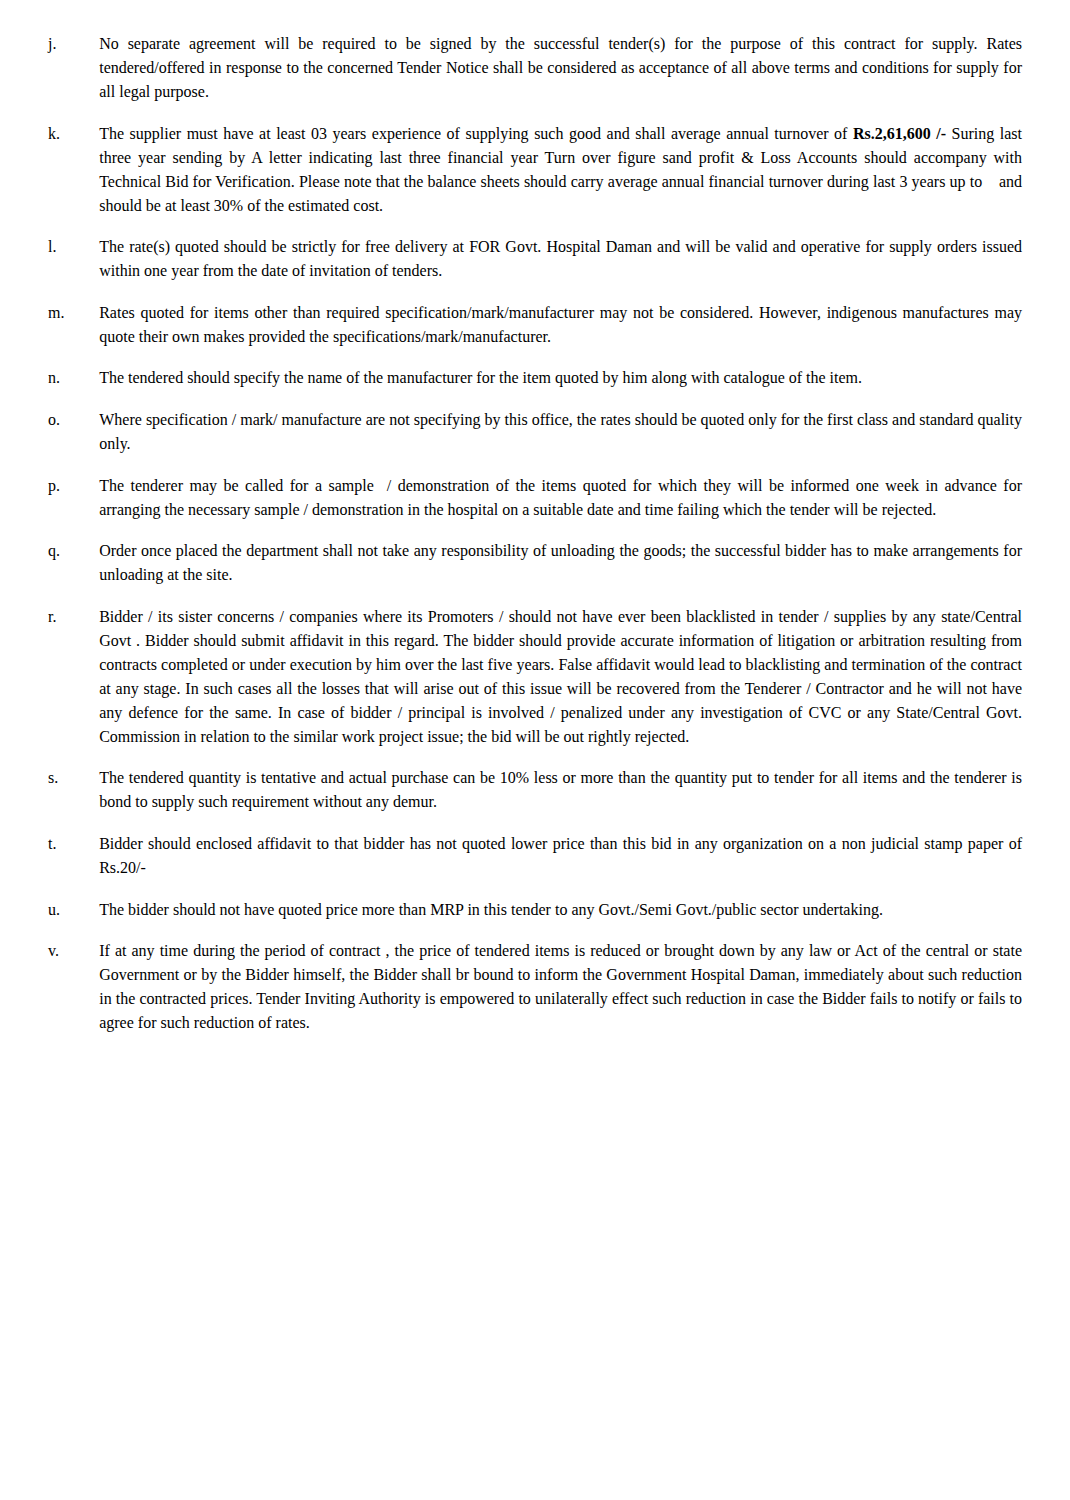j. No separate agreement will be required to be signed by the successful tender(s) for the purpose of this contract for supply. Rates tendered/offered in response to the concerned Tender Notice shall be considered as acceptance of all above terms and conditions for supply for all legal purpose.
k. The supplier must have at least 03 years experience of supplying such good and shall average annual turnover of Rs.2,61,600 /- Suring last three year sending by A letter indicating last three financial year Turn over figure sand profit & Loss Accounts should accompany with Technical Bid for Verification. Please note that the balance sheets should carry average annual financial turnover during last 3 years up to and should be at least 30% of the estimated cost.
l. The rate(s) quoted should be strictly for free delivery at FOR Govt. Hospital Daman and will be valid and operative for supply orders issued within one year from the date of invitation of tenders.
m. Rates quoted for items other than required specification/mark/manufacturer may not be considered. However, indigenous manufactures may quote their own makes provided the specifications/mark/manufacturer.
n. The tendered should specify the name of the manufacturer for the item quoted by him along with catalogue of the item.
o. Where specification / mark/ manufacture are not specifying by this office, the rates should be quoted only for the first class and standard quality only.
p. The tenderer may be called for a sample / demonstration of the items quoted for which they will be informed one week in advance for arranging the necessary sample / demonstration in the hospital on a suitable date and time failing which the tender will be rejected.
q. Order once placed the department shall not take any responsibility of unloading the goods; the successful bidder has to make arrangements for unloading at the site.
r. Bidder / its sister concerns / companies where its Promoters / should not have ever been blacklisted in tender / supplies by any state/Central Govt . Bidder should submit affidavit in this regard. The bidder should provide accurate information of litigation or arbitration resulting from contracts completed or under execution by him over the last five years. False affidavit would lead to blacklisting and termination of the contract at any stage. In such cases all the losses that will arise out of this issue will be recovered from the Tenderer / Contractor and he will not have any defence for the same. In case of bidder / principal is involved / penalized under any investigation of CVC or any State/Central Govt. Commission in relation to the similar work project issue; the bid will be out rightly rejected.
s. The tendered quantity is tentative and actual purchase can be 10% less or more than the quantity put to tender for all items and the tenderer is bond to supply such requirement without any demur.
t. Bidder should enclosed affidavit to that bidder has not quoted lower price than this bid in any organization on a non judicial stamp paper of Rs.20/-
u. The bidder should not have quoted price more than MRP in this tender to any Govt./Semi Govt./public sector undertaking.
v. If at any time during the period of contract , the price of tendered items is reduced or brought down by any law or Act of the central or state Government or by the Bidder himself, the Bidder shall br bound to inform the Government Hospital Daman, immediately about such reduction in the contracted prices. Tender Inviting Authority is empowered to unilaterally effect such reduction in case the Bidder fails to notify or fails to agree for such reduction of rates.